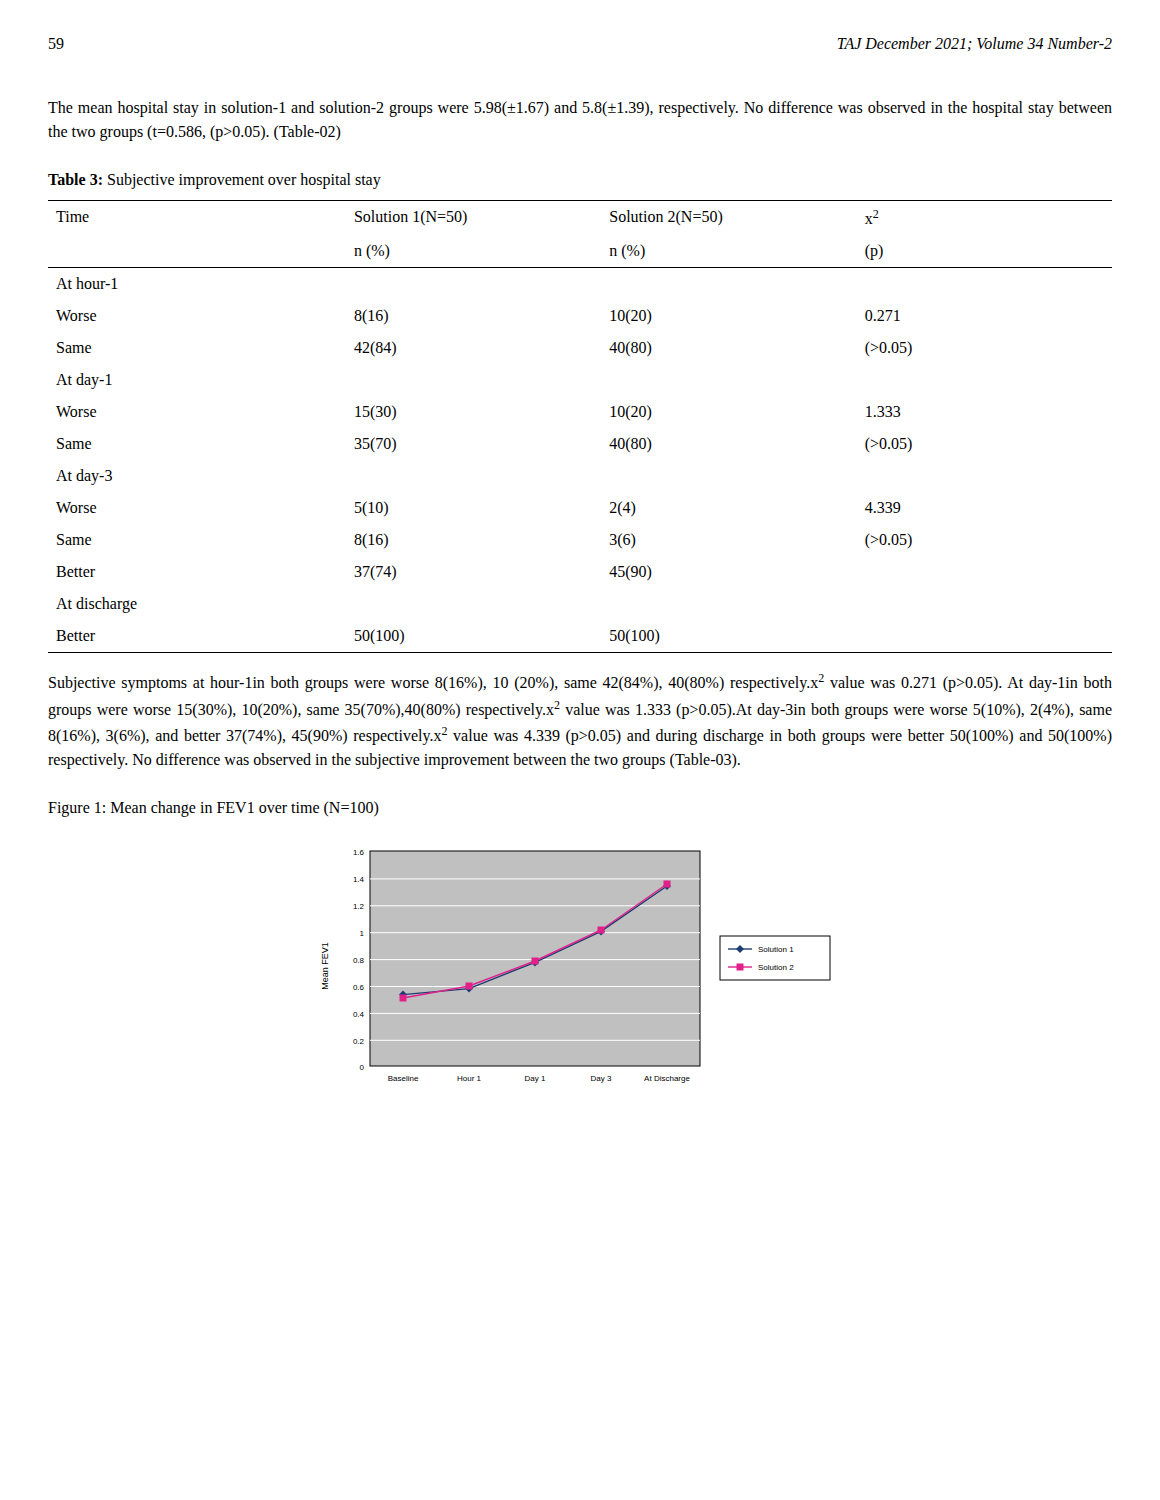59 TAJ December 2021; Volume 34 Number-2
The mean hospital stay in solution-1 and solution-2 groups were 5.98(±1.67) and 5.8(±1.39), respectively. No difference was observed in the hospital stay between the two groups (t=0.586, (p>0.05). (Table-02)
Table 3: Subjective improvement over hospital stay
| Time | Solution 1(N=50) | Solution 2(N=50) | x 2 |
| --- | --- | --- | --- |
| | n (%) | n (%) | (p) |
| At hour-1 | | | |
| Worse | 8(16) | 10(20) | 0.271 |
| Same | 42(84) | 40(80) | (>0.05) |
| At day-1 | | | |
| Worse | 15(30) | 10(20) | 1.333 |
| Same | 35(70) | 40(80) | (>0.05) |
| At day-3 | | | |
| Worse | 5(10) | 2(4) | 4.339 |
| Same | 8(16) | 3(6) | (>0.05) |
| Better | 37(74) | 45(90) | |
| At discharge | | | |
| Better | 50(100) | 50(100) | |
Subjective symptoms at hour-1in both groups were worse 8(16%), 10 (20%), same 42(84%), 40(80%) respectively.x2 value was 0.271 (p>0.05). At day-1in both groups were worse 15(30%), 10(20%), same 35(70%),40(80%) respectively.x2 value was 1.333 (p>0.05).At day-3in both groups were worse 5(10%), 2(4%), same 8(16%), 3(6%), and better 37(74%), 45(90%) respectively.x2 value was 4.339 (p>0.05) and during discharge in both groups were better 50(100%) and 50(100%) respectively. No difference was observed in the subjective improvement between the two groups (Table-03).
Figure 1: Mean change in FEV1 over time (N=100)
Mean FEV1 1.6 1.4 1.2 1 0.8 0.6 0.4 0.2 0 Baseline Hour 1 Day 1 Day 3 At Discharge Solution 1 Solution 2